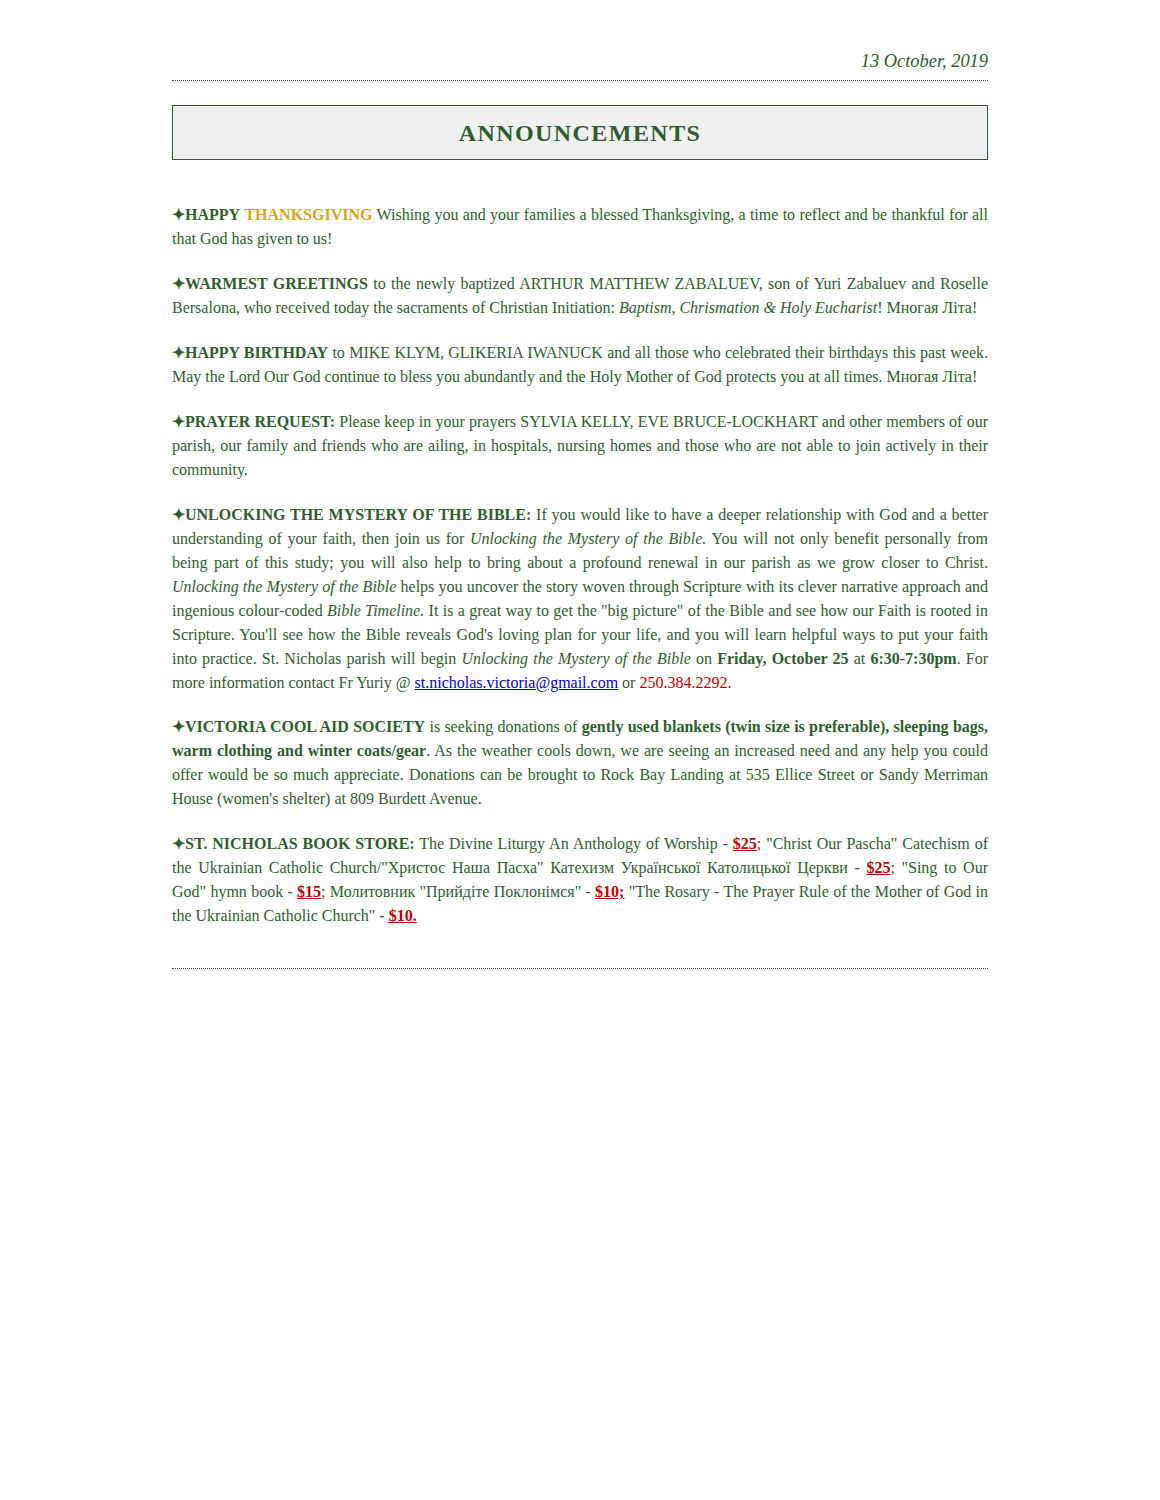13 October, 2019
ANNOUNCEMENTS
✦HAPPY THANKSGIVING Wishing you and your families a blessed Thanksgiving, a time to reflect and be thankful for all that God has given to us!
✦WARMEST GREETINGS to the newly baptized ARTHUR MATTHEW ZABALUEV, son of Yuri Zabaluev and Roselle Bersalona, who received today the sacraments of Christian Initiation: Baptism, Chrismation & Holy Eucharist! Многая Літа!
✦HAPPY BIRTHDAY to MIKE KLYM, GLIKERIA IWANUCK and all those who celebrated their birthdays this past week. May the Lord Our God continue to bless you abundantly and the Holy Mother of God protects you at all times. Многая Літа!
✦PRAYER REQUEST: Please keep in your prayers SYLVIA KELLY, EVE BRUCE-LOCKHART and other members of our parish, our family and friends who are ailing, in hospitals, nursing homes and those who are not able to join actively in their community.
✦UNLOCKING THE MYSTERY OF THE BIBLE: If you would like to have a deeper relationship with God and a better understanding of your faith, then join us for Unlocking the Mystery of the Bible. You will not only benefit personally from being part of this study; you will also help to bring about a profound renewal in our parish as we grow closer to Christ. Unlocking the Mystery of the Bible helps you uncover the story woven through Scripture with its clever narrative approach and ingenious colour-coded Bible Timeline. It is a great way to get the "big picture" of the Bible and see how our Faith is rooted in Scripture. You'll see how the Bible reveals God's loving plan for your life, and you will learn helpful ways to put your faith into practice. St. Nicholas parish will begin Unlocking the Mystery of the Bible on Friday, October 25 at 6:30-7:30pm. For more information contact Fr Yuriy @ st.nicholas.victoria@gmail.com or 250.384.2292.
✦VICTORIA COOL AID SOCIETY is seeking donations of gently used blankets (twin size is preferable), sleeping bags, warm clothing and winter coats/gear. As the weather cools down, we are seeing an increased need and any help you could offer would be so much appreciate. Donations can be brought to Rock Bay Landing at 535 Ellice Street or Sandy Merriman House (women's shelter) at 809 Burdett Avenue.
✦ST. NICHOLAS BOOK STORE: The Divine Liturgy An Anthology of Worship - $25; "Christ Our Pascha" Catechism of the Ukrainian Catholic Church/"Христос Наша Пасха" Катехизм Української Католицької Церкви - $25; "Sing to Our God" hymn book - $15; Молитовник "Прийдіте Поклонімся" - $10; "The Rosary - The Prayer Rule of the Mother of God in the Ukrainian Catholic Church" - $10.